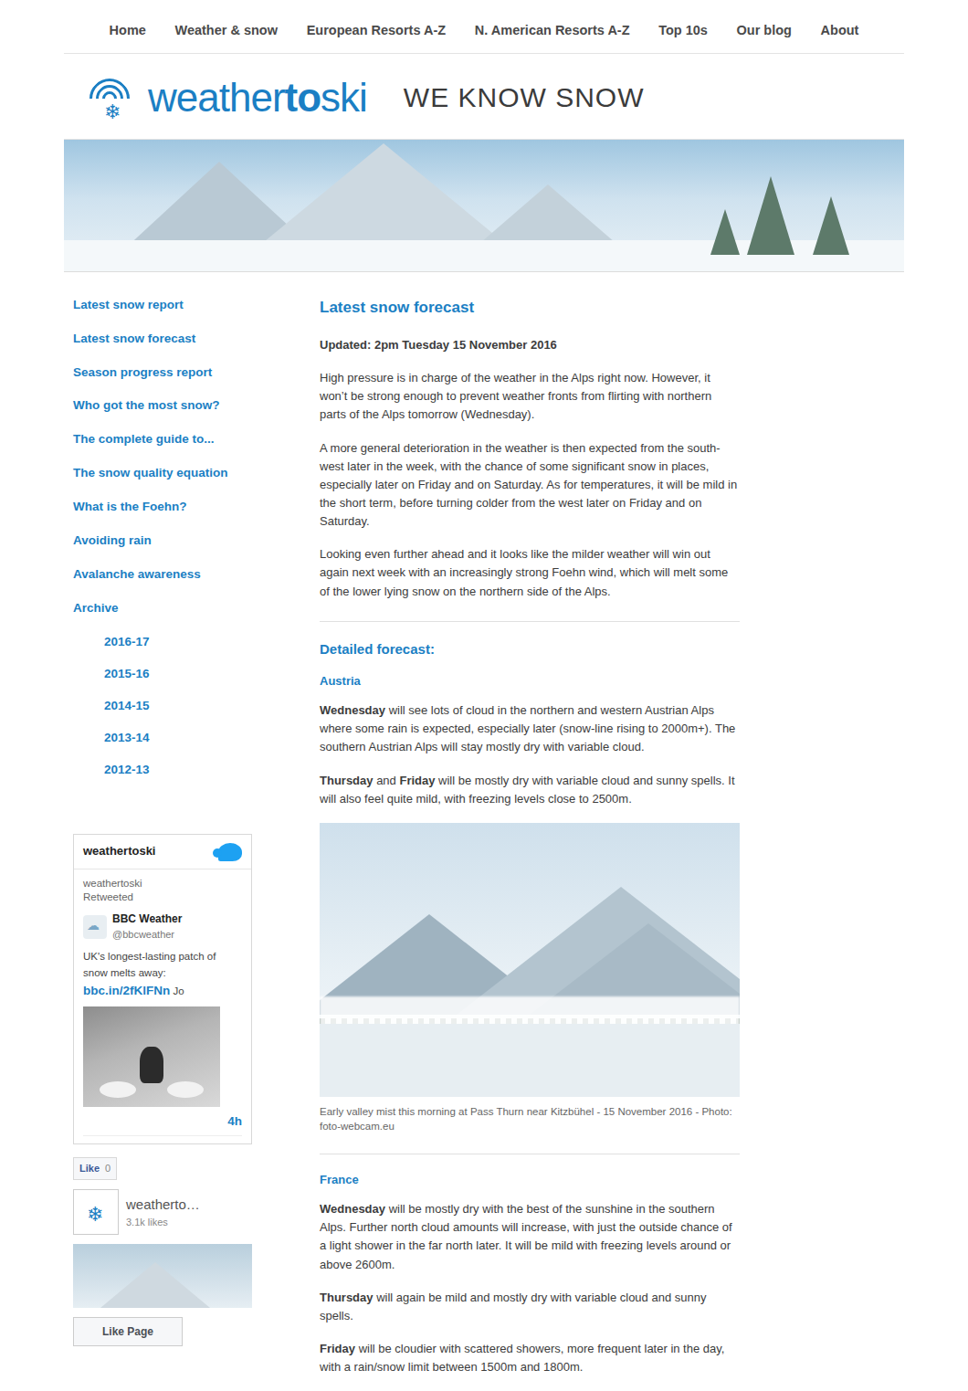Home
Weather & snow
European Resorts A-Z
N. American Resorts A-Z
Top 10s
Our blog
About
❄
weather to ski
WE KNOW SNOW
Latest snow report
Latest snow forecast
Season progress report
Who got the most snow?
The complete guide to...
The snow quality equation
What is the Foehn?
Avoiding rain
Avalanche awareness
Archive
2016-17
2015-16
2014-15
2013-14
2012-13
weathertoski
weathertoski
Retweeted
BBC Weather
@bbcweather
UK's longest-lasting patch of snow melts away: bbc.in/2fKlFNn Jo
4h
weathertoski
@weathertoski
Like 0
weatherto…
3.1k likes
Like Page
Latest snow forecast
Updated: 2pm Tuesday 15 November 2016
High pressure is in charge of the weather in the Alps right now. However, it won’t be strong enough to prevent weather fronts from flirting with northern parts of the Alps tomorrow (Wednesday).
A more general deterioration in the weather is then expected from the south-west later in the week, with the chance of some significant snow in places, especially later on Friday and on Saturday. As for temperatures, it will be mild in the short term, before turning colder from the west later on Friday and on Saturday.
Looking even further ahead and it looks like the milder weather will win out again next week with an increasingly strong Foehn wind, which will melt some of the lower lying snow on the northern side of the Alps.
Detailed forecast:
Austria
Wednesday will see lots of cloud in the northern and western Austrian Alps where some rain is expected, especially later (snow-line rising to 2000m+). The southern Austrian Alps will stay mostly dry with variable cloud.
Thursday and Friday will be mostly dry with variable cloud and sunny spells. It will also feel quite mild, with freezing levels close to 2500m.
Early valley mist this morning at Pass Thurn near Kitzbühel - 15 November 2016 - Photo: foto-webcam.eu
France
Wednesday will be mostly dry with the best of the sunshine in the southern Alps. Further north cloud amounts will increase, with just the outside chance of a light shower in the far north later. It will be mild with freezing levels around or above 2600m.
Thursday will again be mild and mostly dry with variable cloud and sunny spells.
Friday will be cloudier with scattered showers, more frequent later in the day, with a rain/snow limit between 1500m and 1800m.